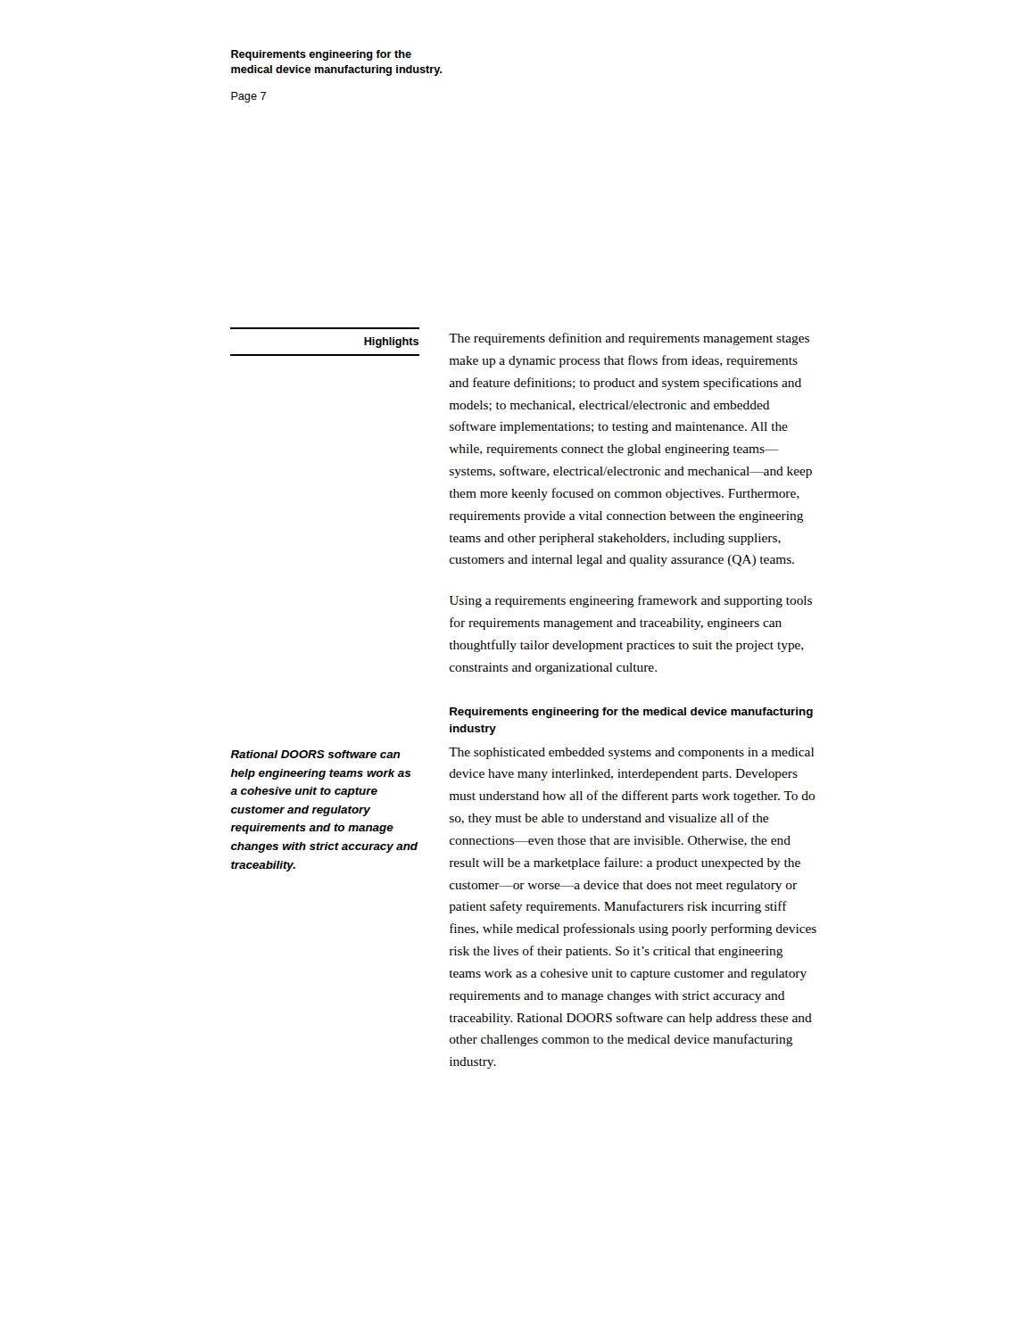Requirements engineering for the
medical device manufacturing industry.
Page 7
Highlights
Rational DOORS software can help engineering teams work as a cohesive unit to capture customer and regulatory requirements and to manage changes with strict accuracy and traceability.
The requirements definition and requirements management stages make up a dynamic process that flows from ideas, requirements and feature definitions; to product and system specifications and models; to mechanical, electrical/electronic and embedded software implementations; to testing and maintenance. All the while, requirements connect the global engineering teams—systems, software, electrical/electronic and mechanical—and keep them more keenly focused on common objectives. Furthermore, requirements provide a vital connection between the engineering teams and other peripheral stakeholders, including suppliers, customers and internal legal and quality assurance (QA) teams.
Using a requirements engineering framework and supporting tools for requirements management and traceability, engineers can thoughtfully tailor development practices to suit the project type, constraints and organizational culture.
Requirements engineering for the medical device manufacturing industry
The sophisticated embedded systems and components in a medical device have many interlinked, interdependent parts. Developers must understand how all of the different parts work together. To do so, they must be able to understand and visualize all of the connections—even those that are invisible. Otherwise, the end result will be a marketplace failure: a product unexpected by the customer—or worse—a device that does not meet regulatory or patient safety requirements. Manufacturers risk incurring stiff fines, while medical professionals using poorly performing devices risk the lives of their patients. So it’s critical that engineering teams work as a cohesive unit to capture customer and regulatory requirements and to manage changes with strict accuracy and traceability. Rational DOORS software can help address these and other challenges common to the medical device manufacturing industry.